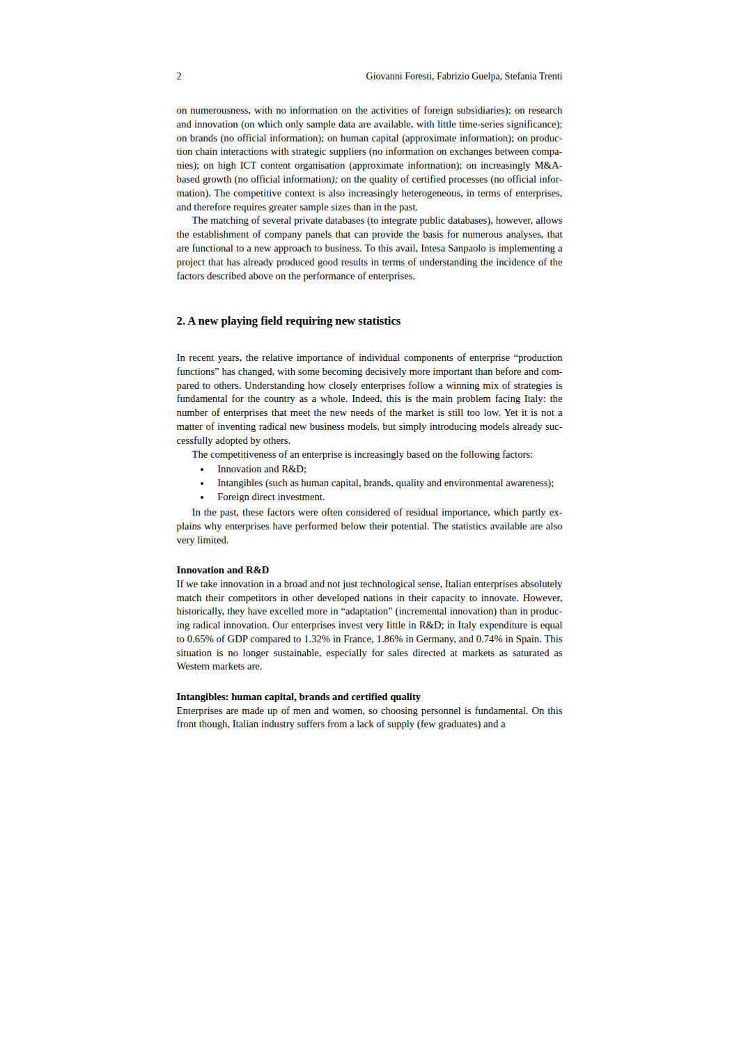2 Giovanni Foresti, Fabrizio Guelpa, Stefania Trenti
on numerousness, with no information on the activities of foreign subsidiaries); on research and innovation (on which only sample data are available, with little time-series significance); on brands (no official information); on human capital (approximate information); on production chain interactions with strategic suppliers (no information on exchanges between companies); on high ICT content organisation (approximate information); on increasingly M&A-based growth (no official information); on the quality of certified processes (no official information). The competitive context is also increasingly heterogeneous, in terms of enterprises, and therefore requires greater sample sizes than in the past.
The matching of several private databases (to integrate public databases), however, allows the establishment of company panels that can provide the basis for numerous analyses, that are functional to a new approach to business. To this avail, Intesa Sanpaolo is implementing a project that has already produced good results in terms of understanding the incidence of the factors described above on the performance of enterprises.
2. A new playing field requiring new statistics
In recent years, the relative importance of individual components of enterprise “production functions” has changed, with some becoming decisively more important than before and compared to others. Understanding how closely enterprises follow a winning mix of strategies is fundamental for the country as a whole. Indeed, this is the main problem facing Italy: the number of enterprises that meet the new needs of the market is still too low. Yet it is not a matter of inventing radical new business models, but simply introducing models already successfully adopted by others.
The competitiveness of an enterprise is increasingly based on the following factors:
Innovation and R&D;
Intangibles (such as human capital, brands, quality and environmental awareness);
Foreign direct investment.
In the past, these factors were often considered of residual importance, which partly explains why enterprises have performed below their potential. The statistics available are also very limited.
Innovation and R&D
If we take innovation in a broad and not just technological sense, Italian enterprises absolutely match their competitors in other developed nations in their capacity to innovate. However, historically, they have excelled more in “adaptation” (incremental innovation) than in producing radical innovation. Our enterprises invest very little in R&D; in Italy expenditure is equal to 0.65% of GDP compared to 1.32% in France, 1.86% in Germany, and 0.74% in Spain. This situation is no longer sustainable, especially for sales directed at markets as saturated as Western markets are.
Intangibles: human capital, brands and certified quality
Enterprises are made up of men and women, so choosing personnel is fundamental. On this front though, Italian industry suffers from a lack of supply (few graduates) and a